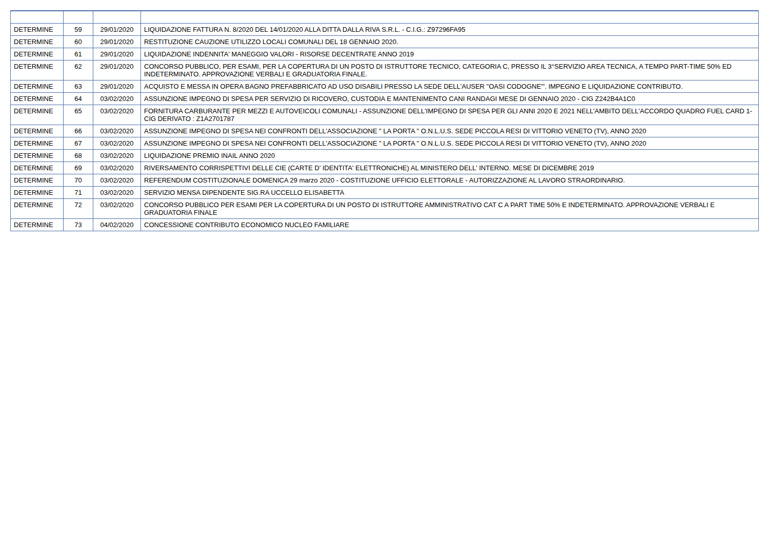| DETERMINE | 59 | 29/01/2020 | LIQUIDAZIONE FATTURA N. 8/2020 DEL 14/01/2020 ALLA DITTA DALLA RIVA S.R.L. - C.I.G.: Z97296FA95 |
| DETERMINE | 60 | 29/01/2020 | RESTITUZIONE CAUZIONE UTILIZZO LOCALI COMUNALI DEL 18 GENNAIO 2020. |
| DETERMINE | 61 | 29/01/2020 | LIQUIDAZIONE INDENNITA' MANEGGIO VALORI - RISORSE DECENTRATE ANNO 2019 |
| DETERMINE | 62 | 29/01/2020 | CONCORSO PUBBLICO, PER ESAMI, PER LA COPERTURA DI UN POSTO DI ISTRUTTORE TECNICO, CATEGORIA C, PRESSO IL 3°SERVIZIO AREA TECNICA, A TEMPO PART-TIME 50% ED INDETERMINATO. APPROVAZIONE VERBALI E GRADUATORIA FINALE. |
| DETERMINE | 63 | 29/01/2020 | ACQUISTO E MESSA IN OPERA BAGNO PREFABBRICATO AD USO DISABILI PRESSO LA SEDE DELL'AUSER "OASI CODOGNE'". IMPEGNO E LIQUIDAZIONE CONTRIBUTO. |
| DETERMINE | 64 | 03/02/2020 | ASSUNZIONE IMPEGNO DI SPESA PER SERVIZIO DI RICOVERO, CUSTODIA E MANTENIMENTO CANI RANDAGI MESE DI GENNAIO 2020 - CIG Z242B4A1C0 |
| DETERMINE | 65 | 03/02/2020 | FORNITURA CARBURANTE PER MEZZI E AUTOVEICOLI COMUNALI - ASSUNZIONE DELL'IMPEGNO DI SPESA PER GLI ANNI 2020 E 2021 NELL'AMBITO DELL'ACCORDO QUADRO FUEL CARD 1- CIG DERIVATO : Z1A2701787 |
| DETERMINE | 66 | 03/02/2020 | ASSUNZIONE IMPEGNO DI SPESA NEI CONFRONTI DELL'ASSOCIAZIONE " LA PORTA " O.N.L.U.S. SEDE PICCOLA RESI DI VITTORIO VENETO (TV), ANNO 2020 |
| DETERMINE | 67 | 03/02/2020 | ASSUNZIONE IMPEGNO DI SPESA NEI CONFRONTI DELL'ASSOCIAZIONE " LA PORTA " O.N.L.U.S. SEDE PICCOLA RESI DI VITTORIO VENETO (TV), ANNO 2020 |
| DETERMINE | 68 | 03/02/2020 | LIQUIDAZIONE PREMIO INAIL ANNO 2020 |
| DETERMINE | 69 | 03/02/2020 | RIVERSAMENTO CORRISPETTIVI DELLE CIE (CARTE D' IDENTITA' ELETTRONICHE) AL MINISTERO DELL' INTERNO. MESE DI DICEMBRE 2019 |
| DETERMINE | 70 | 03/02/2020 | REFERENDUM COSTITUZIONALE DOMENICA 29 marzo 2020 - COSTITUZIONE UFFICIO ELETTORALE - AUTORIZZAZIONE AL LAVORO STRAORDINARIO. |
| DETERMINE | 71 | 03/02/2020 | SERVIZIO MENSA DIPENDENTE SIG.RA UCCELLO ELISABETTA |
| DETERMINE | 72 | 03/02/2020 | CONCORSO PUBBLICO PER ESAMI PER LA COPERTURA DI UN POSTO DI ISTRUTTORE AMMINISTRATIVO CAT C A PART TIME 50% E INDETERMINATO. APPROVAZIONE VERBALI E GRADUATORIA FINALE |
| DETERMINE | 73 | 04/02/2020 | CONCESSIONE CONTRIBUTO ECONOMICO NUCLEO FAMILIARE |